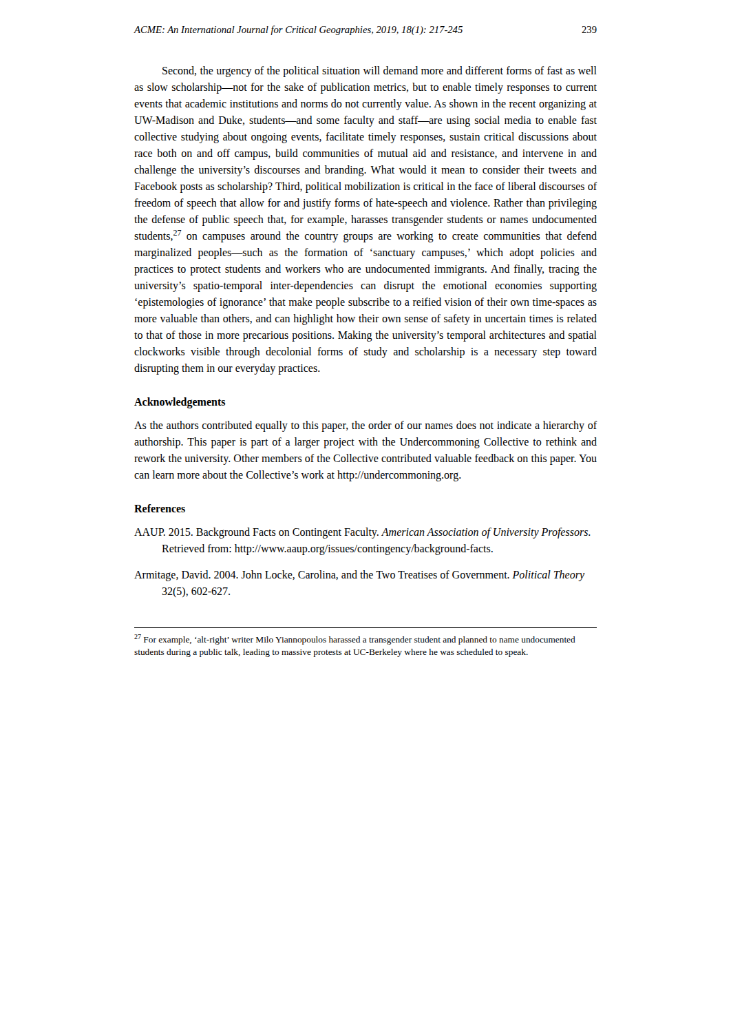ACME: An International Journal for Critical Geographies, 2019, 18(1): 217-245 239
Second, the urgency of the political situation will demand more and different forms of fast as well as slow scholarship—not for the sake of publication metrics, but to enable timely responses to current events that academic institutions and norms do not currently value. As shown in the recent organizing at UW-Madison and Duke, students—and some faculty and staff—are using social media to enable fast collective studying about ongoing events, facilitate timely responses, sustain critical discussions about race both on and off campus, build communities of mutual aid and resistance, and intervene in and challenge the university’s discourses and branding. What would it mean to consider their tweets and Facebook posts as scholarship? Third, political mobilization is critical in the face of liberal discourses of freedom of speech that allow for and justify forms of hate-speech and violence. Rather than privileging the defense of public speech that, for example, harasses transgender students or names undocumented students,27 on campuses around the country groups are working to create communities that defend marginalized peoples—such as the formation of ‘sanctuary campuses,’ which adopt policies and practices to protect students and workers who are undocumented immigrants. And finally, tracing the university’s spatio-temporal inter-dependencies can disrupt the emotional economies supporting ‘epistemologies of ignorance’ that make people subscribe to a reified vision of their own time-spaces as more valuable than others, and can highlight how their own sense of safety in uncertain times is related to that of those in more precarious positions. Making the university’s temporal architectures and spatial clockworks visible through decolonial forms of study and scholarship is a necessary step toward disrupting them in our everyday practices.
Acknowledgements
As the authors contributed equally to this paper, the order of our names does not indicate a hierarchy of authorship. This paper is part of a larger project with the Undercommoning Collective to rethink and rework the university. Other members of the Collective contributed valuable feedback on this paper. You can learn more about the Collective’s work at http://undercommoning.org.
References
AAUP. 2015. Background Facts on Contingent Faculty. American Association of University Professors. Retrieved from: http://www.aaup.org/issues/contingency/background-facts.
Armitage, David. 2004. John Locke, Carolina, and the Two Treatises of Government. Political Theory 32(5), 602-627.
27 For example, ‘alt-right’ writer Milo Yiannopoulos harassed a transgender student and planned to name undocumented students during a public talk, leading to massive protests at UC-Berkeley where he was scheduled to speak.